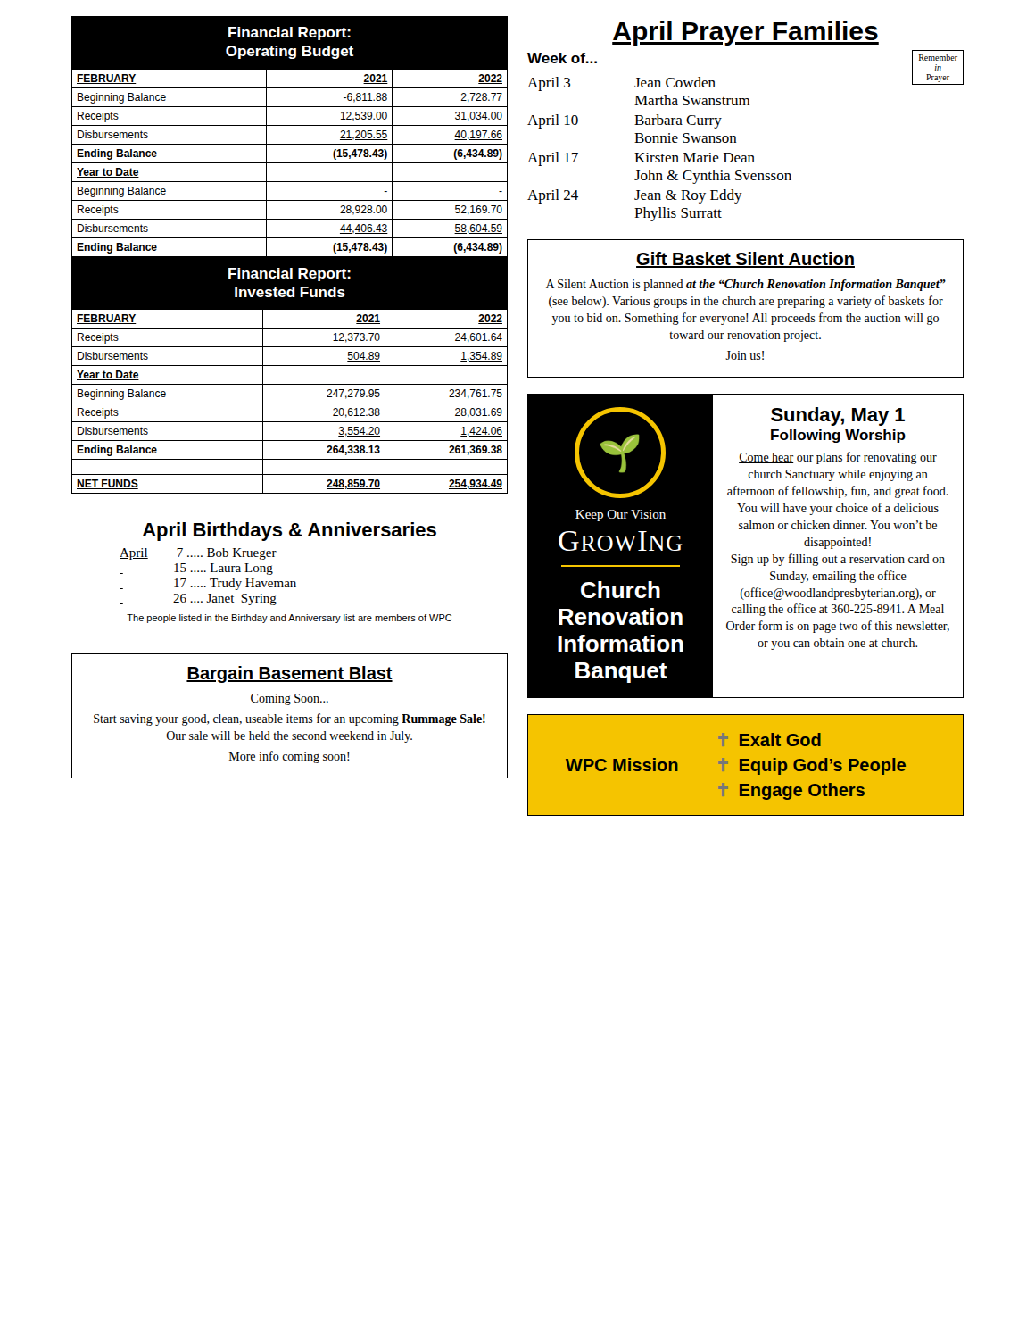Financial Report: Operating Budget
| FEBRUARY | 2021 | 2022 |
| --- | --- | --- |
| Beginning Balance | -6,811.88 | 2,728.77 |
| Receipts | 12,539.00 | 31,034.00 |
| Disbursements | 21,205.55 | 40,197.66 |
| Ending Balance | (15,478.43) | (6,434.89) |
| Year to Date | | |
| Beginning Balance | - | - |
| Receipts | 28,928.00 | 52,169.70 |
| Disbursements | 44,406.43 | 58,604.59 |
| Ending Balance | (15,478.43) | (6,434.89) |
Financial Report: Invested Funds
| FEBRUARY | 2021 | 2022 |
| --- | --- | --- |
| Receipts | 12,373.70 | 24,601.64 |
| Disbursements | 504.89 | 1,354.89 |
| Year to Date | | |
| Beginning Balance | 247,279.95 | 234,761.75 |
| Receipts | 20,612.38 | 28,031.69 |
| Disbursements | 3,554.20 | 1,424.06 |
| Ending Balance | 264,338.13 | 261,369.38 |
| NET FUNDS | 248,859.70 | 254,934.49 |
April Birthdays & Anniversaries
April 7 ..... Bob Krueger
15 ..... Laura Long
17 ..... Trudy Haveman
26 .... Janet Syring
The people listed in the Birthday and Anniversary list are members of WPC
Bargain Basement Blast
Coming Soon...
Start saving your good, clean, useable items for an upcoming Rummage Sale! Our sale will be held the second weekend in July.
More info coming soon!
April Prayer Families
Remember
in
Prayer
Week of...
| April 3 | Jean Cowden Martha Swanstrum |
| April 10 | Barbara Curry Bonnie Swanson |
| April 17 | Kirsten Marie Dean John & Cynthia Svensson |
| April 24 | Jean & Roy Eddy Phyllis Surratt |
Gift Basket Silent Auction
A Silent Auction is planned at the “Church Renovation Information Banquet” (see below). Various groups in the church are preparing a variety of baskets for you to bid on. Something for everyone! All proceeds from the auction will go toward our renovation project.
Join us!
🌱
Keep Our Vision
GROWING
Church Renovation Information Banquet
Sunday, May 1
Following Worship
Come hear our plans for renovating our church Sanctuary while enjoying an afternoon of fellowship, fun, and great food. You will have your choice of a delicious salmon or chicken dinner. You won’t be disappointed!
Sign up by filling out a reservation card on Sunday, emailing the office (office@woodlandpresbyterian.org), or calling the office at 360-225-8941. A Meal Order form is on page two of this newsletter, or you can obtain one at church.
WPC Mission
Exalt God
Equip God’s People
Engage Others